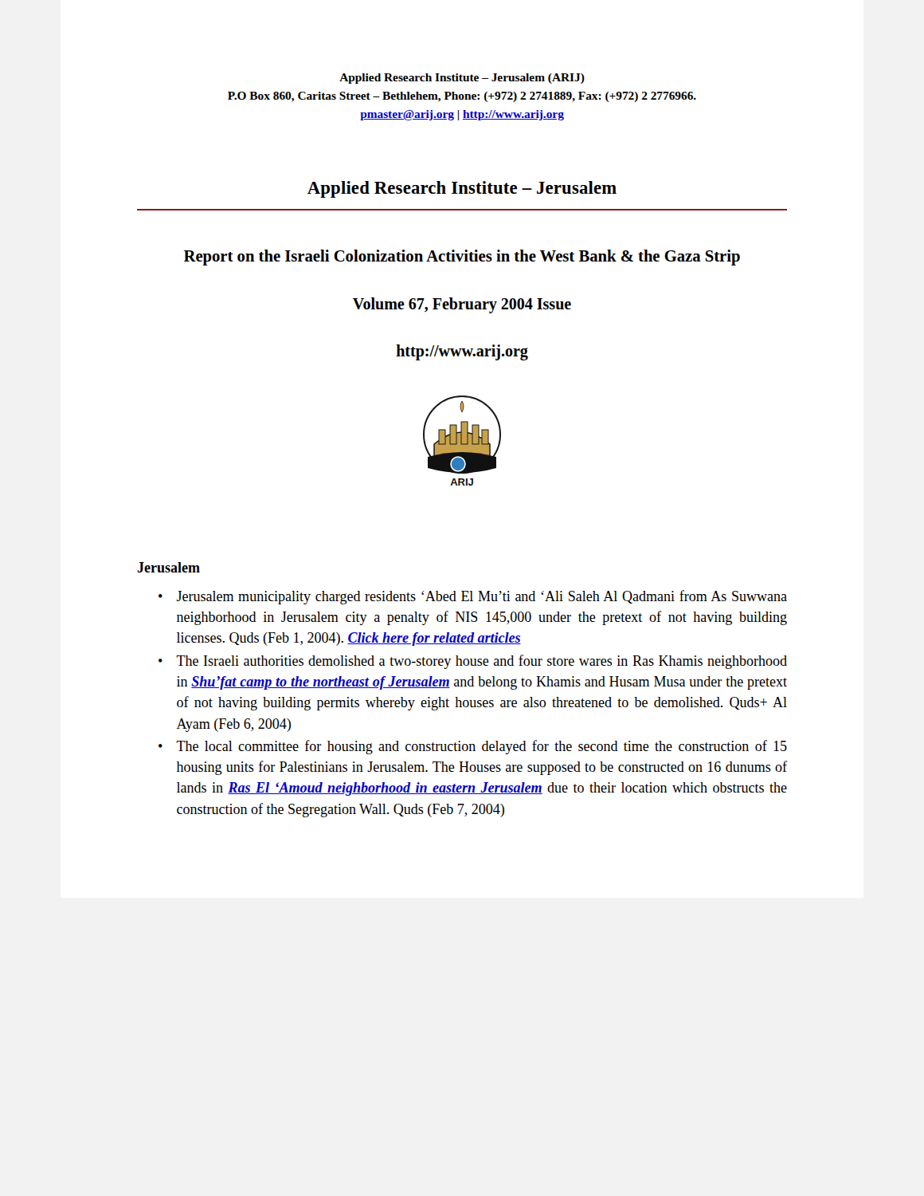Applied Research Institute – Jerusalem (ARIJ)
P.O Box 860, Caritas Street – Bethlehem, Phone: (+972) 2 2741889, Fax: (+972) 2 2776966.
pmaster@arij.org | http://www.arij.org
Applied Research Institute – Jerusalem
Report on the Israeli Colonization Activities in the West Bank & the Gaza Strip
Volume 67, February 2004 Issue
http://www.arij.org
ARIJ
Jerusalem
Jerusalem municipality charged residents ‘Abed El Mu’ti and ‘Ali Saleh Al Qadmani from As Suwwana neighborhood in Jerusalem city a penalty of NIS 145,000 under the pretext of not having building licenses. Quds (Feb 1, 2004). Click here for related articles
The Israeli authorities demolished a two-storey house and four store wares in Ras Khamis neighborhood in Shu’fat camp to the northeast of Jerusalem and belong to Khamis and Husam Musa under the pretext of not having building permits whereby eight houses are also threatened to be demolished. Quds+ Al Ayam (Feb 6, 2004)
The local committee for housing and construction delayed for the second time the construction of 15 housing units for Palestinians in Jerusalem. The Houses are supposed to be constructed on 16 dunums of lands in Ras El ‘Amoud neighborhood in eastern Jerusalem due to their location which obstructs the construction of the Segregation Wall. Quds (Feb 7, 2004)